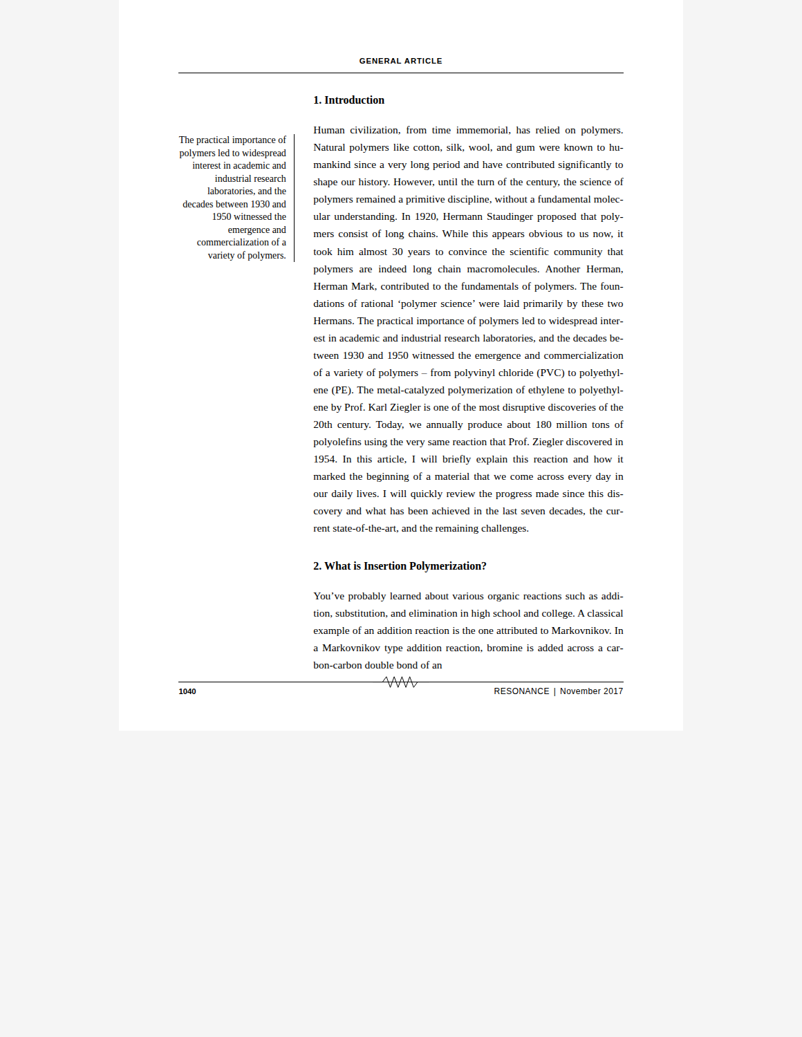GENERAL ARTICLE
The practical importance of polymers led to widespread interest in academic and industrial research laboratories, and the decades between 1930 and 1950 witnessed the emergence and commercialization of a variety of polymers.
1. Introduction
Human civilization, from time immemorial, has relied on polymers. Natural polymers like cotton, silk, wool, and gum were known to humankind since a very long period and have contributed significantly to shape our history. However, until the turn of the century, the science of polymers remained a primitive discipline, without a fundamental molecular understanding. In 1920, Hermann Staudinger proposed that polymers consist of long chains. While this appears obvious to us now, it took him almost 30 years to convince the scientific community that polymers are indeed long chain macromolecules. Another Herman, Herman Mark, contributed to the fundamentals of polymers. The foundations of rational ‘polymer science’ were laid primarily by these two Hermans. The practical importance of polymers led to widespread interest in academic and industrial research laboratories, and the decades between 1930 and 1950 witnessed the emergence and commercialization of a variety of polymers – from polyvinyl chloride (PVC) to polyethylene (PE). The metal-catalyzed polymerization of ethylene to polyethylene by Prof. Karl Ziegler is one of the most disruptive discoveries of the 20th century. Today, we annually produce about 180 million tons of polyolefins using the very same reaction that Prof. Ziegler discovered in 1954. In this article, I will briefly explain this reaction and how it marked the beginning of a material that we come across every day in our daily lives. I will quickly review the progress made since this discovery and what has been achieved in the last seven decades, the current state-of-the-art, and the remaining challenges.
2. What is Insertion Polymerization?
You’ve probably learned about various organic reactions such as addition, substitution, and elimination in high school and college. A classical example of an addition reaction is the one attributed to Markovnikov. In a Markovnikov type addition reaction, bromine is added across a carbon-carbon double bond of an
1040 RESONANCE|November 2017